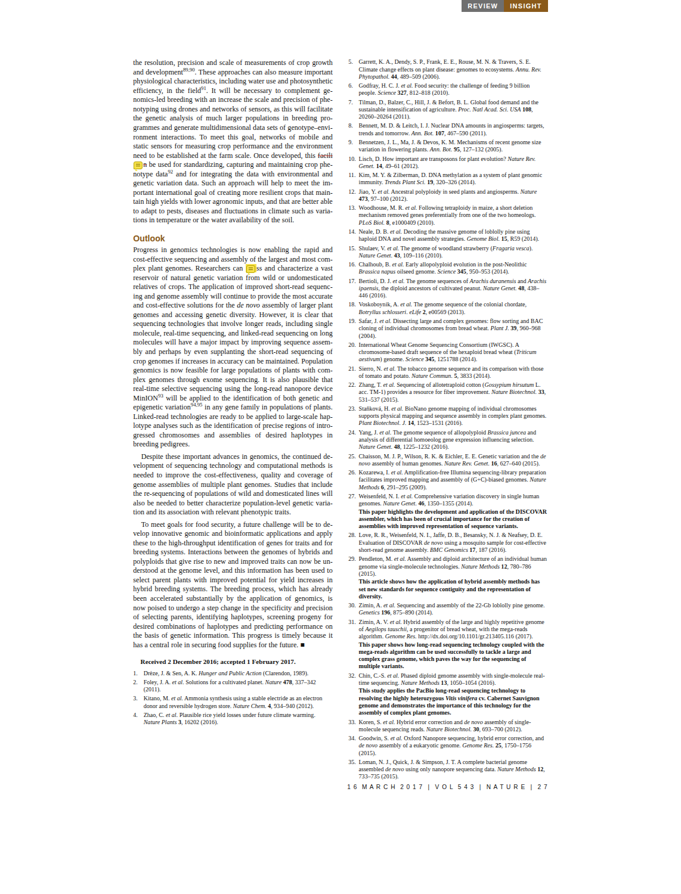REVIEW
INSIGHT
the resolution, precision and scale of measurements of crop growth and development89,90. These approaches can also measure important physiological characteristics, including water use and photosynthetic efficiency, in the field91. It will be necessary to complement genomics-led breeding with an increase the scale and precision of phenotyping using drones and networks of sensors, as this will facilitate the genetic analysis of much larger populations in breeding programmes and generate multidimensional data sets of genotype–environment interactions. To meet this goal, networks of mobile and static sensors for measuring crop performance and the environment need to be established at the farm scale. Once developed, this facili n be used for standardizing, capturing and maintaining crop phenotype data92 and for integrating the data with environmental and genetic variation data. Such an approach will help to meet the important international goal of creating more resilient crops that maintain high yields with lower agronomic inputs, and that are better able to adapt to pests, diseases and fluctuations in climate such as variations in temperature or the water availability of the soil.
Outlook
Progress in genomics technologies is now enabling the rapid and cost-effective sequencing and assembly of the largest and most complex plant genomes. Researchers can ss and characterize a vast reservoir of natural genetic variation from wild or undomesticated relatives of crops. The application of improved short-read sequencing and genome assembly will continue to provide the most accurate and cost-effective solutions for the de novo assembly of larger plant genomes and accessing genetic diversity. However, it is clear that sequencing technologies that involve longer reads, including single molecule, real-time sequencing, and linked-read sequencing on long molecules will have a major impact by improving sequence assembly and perhaps by even supplanting the short-read sequencing of crop genomes if increases in accuracy can be maintained. Population genomics is now feasible for large populations of plants with complex genomes through exome sequencing. It is also plausible that real-time selective sequencing using the long-read nanopore device MinION93 will be applied to the identification of both genetic and epigenetic variation94,95 in any gene family in populations of plants. Linked-read technologies are ready to be applied to large-scale haplotype analyses such as the identification of precise regions of introgressed chromosomes and assemblies of desired haplotypes in breeding pedigrees.
Despite these important advances in genomics, the continued development of sequencing technology and computational methods is needed to improve the cost-effectiveness, quality and coverage of genome assemblies of multiple plant genomes. Studies that include the re-sequencing of populations of wild and domesticated lines will also be needed to better characterize population-level genetic variation and its association with relevant phenotypic traits.
To meet goals for food security, a future challenge will be to develop innovative genomic and bioinformatic applications and apply these to the high-throughput identification of genes for traits and for breeding systems. Interactions between the genomes of hybrids and polyploids that give rise to new and improved traits can now be understood at the genome level, and this information has been used to select parent plants with improved potential for yield increases in hybrid breeding systems. The breeding process, which has already been accelerated substantially by the application of genomics, is now poised to undergo a step change in the specificity and precision of selecting parents, identifying haplotypes, screening progeny for desired combinations of haplotypes and predicting performance on the basis of genetic information. This progress is timely because it has a central role in securing food supplies for the future. ■
Received 2 December 2016; accepted 1 February 2017.
Drèze, J. & Sen, A. K. Hunger and Public Action (Clarendon, 1989).
Foley, J. A. et al. Solutions for a cultivated planet. Nature 478, 337–342 (2011).
Kitano, M. et al. Ammonia synthesis using a stable electride as an electron donor and reversible hydrogen store. Nature Chem. 4, 934–940 (2012).
Zhao, C. et al. Plausible rice yield losses under future climate warming. Nature Plants 3, 16202 (2016).
Garrett, K. A., Dendy, S. P., Frank, E. E., Rouse, M. N. & Travers, S. E. Climate change effects on plant disease: genomes to ecosystems. Annu. Rev. Phytopathol. 44, 489–509 (2006).
Godfray, H. C. J. et al. Food security: the challenge of feeding 9 billion people. Science 327, 812–818 (2010).
Tilman, D., Balzer, C., Hill, J. & Befort, B. L. Global food demand and the sustainable intensification of agriculture. Proc. Natl Acad. Sci. USA 108, 20260–20264 (2011).
Bennett, M. D. & Leitch, I. J. Nuclear DNA amounts in angiosperms: targets, trends and tomorrow. Ann. Bot. 107, 467–590 (2011).
Bennetzen, J. L., Ma, J. & Devos, K. M. Mechanisms of recent genome size variation in flowering plants. Ann. Bot. 95, 127–132 (2005).
Lisch, D. How important are transposons for plant evolution? Nature Rev. Genet. 14, 49–61 (2012).
Kim, M. Y. & Zilberman, D. DNA methylation as a system of plant genomic immunity. Trends Plant Sci. 19, 320–326 (2014).
Jiao, Y. et al. Ancestral polyploidy in seed plants and angiosperms. Nature 473, 97–100 (2012).
Woodhouse, M. R. et al. Following tetraploidy in maize, a short deletion mechanism removed genes preferentially from one of the two homeologs. PLoS Biol. 8, e1000409 (2010).
Neale, D. B. et al. Decoding the massive genome of loblolly pine using haploid DNA and novel assembly strategies. Genome Biol. 15, R59 (2014).
Shulaev, V. et al. The genome of woodland strawberry (Fragaria vesca). Nature Genet. 43, 109–116 (2010).
Chalhoub, B. et al. Early allopolyploid evolution in the post-Neolithic Brassica napus oilseed genome. Science 345, 950–953 (2014).
Bertioli, D. J. et al. The genome sequences of Arachis duranensis and Arachis ipaensis, the diploid ancestors of cultivated peanut. Nature Genet. 48, 438–446 (2016).
Voskoboynik, A. et al. The genome sequence of the colonial chordate, Botryllus schlosseri. eLife 2, e00569 (2013).
Safar, J. et al. Dissecting large and complex genomes: flow sorting and BAC cloning of individual chromosomes from bread wheat. Plant J. 39, 960–968 (2004).
International Wheat Genome Sequencing Consortium (IWGSC). A chromosome-based draft sequence of the hexaploid bread wheat (Triticum aestivum) genome. Science 345, 1251788 (2014).
Sierro, N. et al. The tobacco genome sequence and its comparison with those of tomato and potato. Nature Commun. 5, 3833 (2014).
Zhang, T. et al. Sequencing of allotetraploid cotton (Gossypium hirsutum L. acc. TM-1) provides a resource for fiber improvement. Nature Biotechnol. 33, 531–537 (2015).
Staňková, H. et al. BioNano genome mapping of individual chromosomes supports physical mapping and sequence assembly in complex plant genomes. Plant Biotechnol. J. 14, 1523–1531 (2016).
Yang, J. et al. The genome sequence of allopolyploid Brassica juncea and analysis of differential homoeolog gene expression influencing selection. Nature Genet. 48, 1225–1232 (2016).
Chaisson, M. J. P., Wilson, R. K. & Eichler, E. E. Genetic variation and the de novo assembly of human genomes. Nature Rev. Genet. 16, 627–640 (2015).
Kozarewa, I. et al. Amplification-free Illumina sequencing-library preparation facilitates improved mapping and assembly of (G+C)-biased genomes. Nature Methods 6, 291–295 (2009).
Weisenfeld, N. I. et al. Comprehensive variation discovery in single human genomes. Nature Genet. 46, 1350–1355 (2014). This paper highlights the development and application of the DISCOVAR assembler, which has been of crucial importance for the creation of assemblies with improved representation of sequence variants.
Love, R. R., Weisenfeld, N. I., Jaffe, D. B., Besansky, N. J. & Neafsey, D. E. Evaluation of DISCOVAR de novo using a mosquito sample for cost-effective short-read genome assembly. BMC Genomics 17, 187 (2016).
Pendleton, M. et al. Assembly and diploid architecture of an individual human genome via single-molecule technologies. Nature Methods 12, 780–786 (2015). This article shows how the application of hybrid assembly methods has set new standards for sequence contiguity and the representation of diversity.
Zimin, A. et al. Sequencing and assembly of the 22-Gb loblolly pine genome. Genetics 196, 875–890 (2014).
Zimin, A. V. et al. Hybrid assembly of the large and highly repetitive genome of Aegilops tauschii, a progenitor of bread wheat, with the mega-reads algorithm. Genome Res. http://dx.doi.org/10.1101/gr.213405.116 (2017). This paper shows how long-read sequencing technology coupled with the mega-reads algorithm can be used successfully to tackle a large and complex grass genome, which paves the way for the sequencing of multiple variants.
Chin, C.-S. et al. Phased diploid genome assembly with single-molecule real-time sequencing. Nature Methods 13, 1050–1054 (2016). This study applies the PacBio long-read sequencing technology to resolving the highly heterozygous Vitis vinifera cv. Cabernet Sauvignon genome and demonstrates the importance of this technology for the assembly of complex plant genomes.
Koren, S. et al. Hybrid error correction and de novo assembly of single-molecule sequencing reads. Nature Biotechnol. 30, 693–700 (2012).
Goodwin, S. et al. Oxford Nanopore sequencing, hybrid error correction, and de novo assembly of a eukaryotic genome. Genome Res. 25, 1750–1756 (2015).
Loman, N. J., Quick, J. & Simpson, J. T. A complete bacterial genome assembled de novo using only nanopore sequencing data. Nature Methods 12, 733–735 (2015).
1 6 M A R C H 2 0 1 7 | V O L 5 4 3 | N A T U R E | 2 7